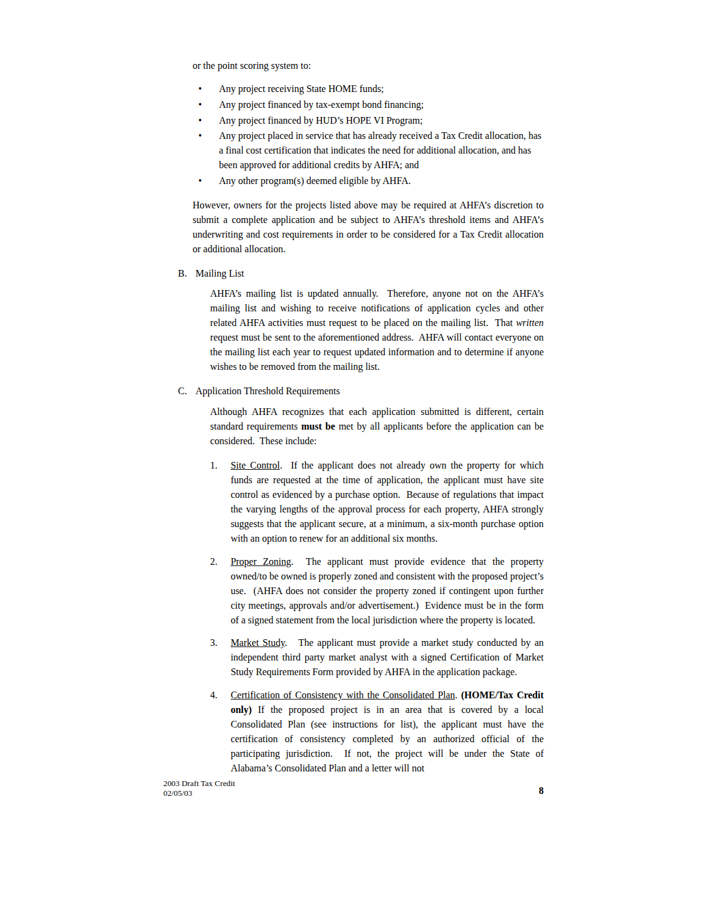or the point scoring system to:
Any project receiving State HOME funds;
Any project financed by tax-exempt bond financing;
Any project financed by HUD’s HOPE VI Program;
Any project placed in service that has already received a Tax Credit allocation, has a final cost certification that indicates the need for additional allocation, and has been approved for additional credits by AHFA; and
Any other program(s) deemed eligible by AHFA.
However, owners for the projects listed above may be required at AHFA’s discretion to submit a complete application and be subject to AHFA’s threshold items and AHFA’s underwriting and cost requirements in order to be considered for a Tax Credit allocation or additional allocation.
B. Mailing List
AHFA’s mailing list is updated annually. Therefore, anyone not on the AHFA’s mailing list and wishing to receive notifications of application cycles and other related AHFA activities must request to be placed on the mailing list. That written request must be sent to the aforementioned address. AHFA will contact everyone on the mailing list each year to request updated information and to determine if anyone wishes to be removed from the mailing list.
C. Application Threshold Requirements
Although AHFA recognizes that each application submitted is different, certain standard requirements must be met by all applicants before the application can be considered. These include:
Site Control. If the applicant does not already own the property for which funds are requested at the time of application, the applicant must have site control as evidenced by a purchase option. Because of regulations that impact the varying lengths of the approval process for each property, AHFA strongly suggests that the applicant secure, at a minimum, a six-month purchase option with an option to renew for an additional six months.
Proper Zoning. The applicant must provide evidence that the property owned/to be owned is properly zoned and consistent with the proposed project’s use. (AHFA does not consider the property zoned if contingent upon further city meetings, approvals and/or advertisement.) Evidence must be in the form of a signed statement from the local jurisdiction where the property is located.
Market Study. The applicant must provide a market study conducted by an independent third party market analyst with a signed Certification of Market Study Requirements Form provided by AHFA in the application package.
Certification of Consistency with the Consolidated Plan. (HOME/Tax Credit only) If the proposed project is in an area that is covered by a local Consolidated Plan (see instructions for list), the applicant must have the certification of consistency completed by an authorized official of the participating jurisdiction. If not, the project will be under the State of Alabama’s Consolidated Plan and a letter will not
2003 Draft Tax Credit
02/05/03
8